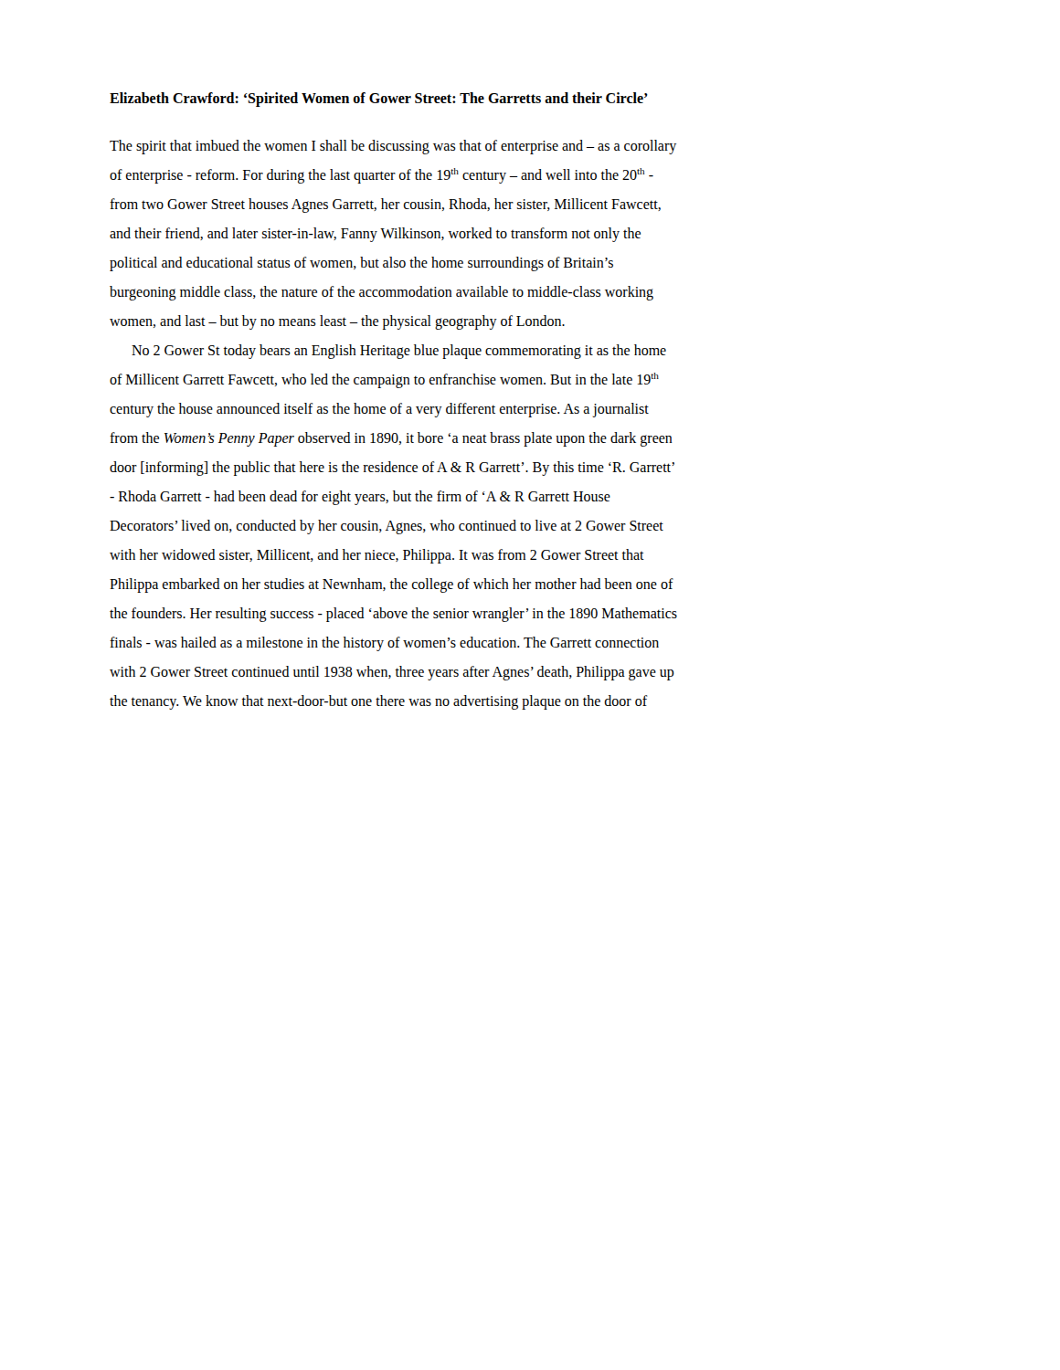Elizabeth Crawford: ‘Spirited Women of Gower Street: The Garretts and their Circle’
The spirit that imbued the women I shall be discussing was that of enterprise and – as a corollary of enterprise - reform. For during the last quarter of the 19th century – and well into the 20th - from two Gower Street houses Agnes Garrett, her cousin, Rhoda, her sister, Millicent Fawcett, and their friend, and later sister-in-law, Fanny Wilkinson, worked to transform not only the political and educational status of women, but also the home surroundings of Britain’s burgeoning middle class, the nature of the accommodation available to middle-class working women, and last – but by no means least – the physical geography of London.
No 2 Gower St today bears an English Heritage blue plaque commemorating it as the home of Millicent Garrett Fawcett, who led the campaign to enfranchise women. But in the late 19th century the house announced itself as the home of a very different enterprise. As a journalist from the Women’s Penny Paper observed in 1890, it bore ‘a neat brass plate upon the dark green door [informing] the public that here is the residence of A & R Garrett’. By this time ‘R. Garrett’ - Rhoda Garrett - had been dead for eight years, but the firm of ‘A & R Garrett House Decorators’ lived on, conducted by her cousin, Agnes, who continued to live at 2 Gower Street with her widowed sister, Millicent, and her niece, Philippa. It was from 2 Gower Street that Philippa embarked on her studies at Newnham, the college of which her mother had been one of the founders. Her resulting success - placed ‘above the senior wrangler’ in the 1890 Mathematics finals - was hailed as a milestone in the history of women’s education. The Garrett connection with 2 Gower Street continued until 1938 when, three years after Agnes’ death, Philippa gave up the tenancy. We know that next-door-but one there was no advertising plaque on the door of